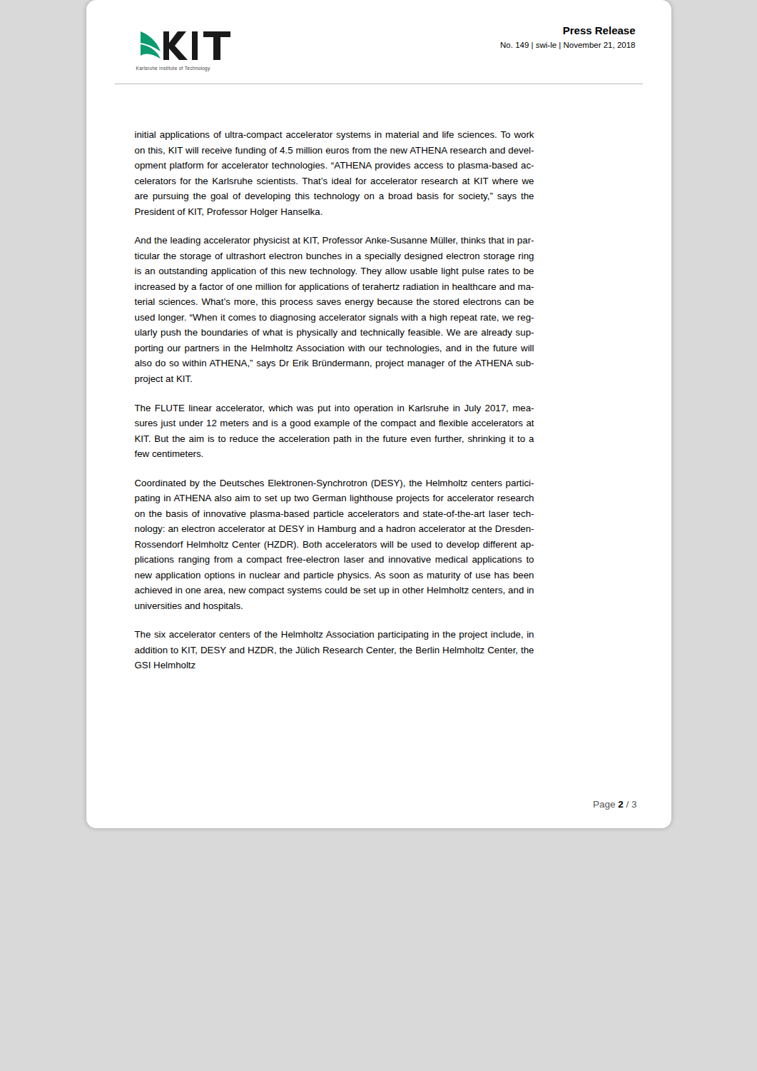Karlsruhe Institute of Technology
Press Release
No. 149 | swi-le | November 21, 2018
initial applications of ultra-compact accelerator systems in material and life sciences. To work on this, KIT will receive funding of 4.5 million euros from the new ATHENA research and development platform for accelerator technologies. “ATHENA provides access to plasma-based accelerators for the Karlsruhe scientists. That’s ideal for accelerator research at KIT where we are pursuing the goal of developing this technology on a broad basis for society,” says the President of KIT, Professor Holger Hanselka.
And the leading accelerator physicist at KIT, Professor Anke-Susanne Müller, thinks that in particular the storage of ultrashort electron bunches in a specially designed electron storage ring is an outstanding application of this new technology. They allow usable light pulse rates to be increased by a factor of one million for applications of terahertz radiation in healthcare and material sciences. What’s more, this process saves energy because the stored electrons can be used longer. “When it comes to diagnosing accelerator signals with a high repeat rate, we regularly push the boundaries of what is physically and technically feasible. We are already supporting our partners in the Helmholtz Association with our technologies, and in the future will also do so within ATHENA,” says Dr Erik Bründermann, project manager of the ATHENA sub-project at KIT.
The FLUTE linear accelerator, which was put into operation in Karlsruhe in July 2017, measures just under 12 meters and is a good example of the compact and flexible accelerators at KIT. But the aim is to reduce the acceleration path in the future even further, shrinking it to a few centimeters.
Coordinated by the Deutsches Elektronen-Synchrotron (DESY), the Helmholtz centers participating in ATHENA also aim to set up two German lighthouse projects for accelerator research on the basis of innovative plasma-based particle accelerators and state-of-the-art laser technology: an electron accelerator at DESY in Hamburg and a hadron accelerator at the Dresden-Rossendorf Helmholtz Center (HZDR). Both accelerators will be used to develop different applications ranging from a compact free-electron laser and innovative medical applications to new application options in nuclear and particle physics. As soon as maturity of use has been achieved in one area, new compact systems could be set up in other Helmholtz centers, and in universities and hospitals.
The six accelerator centers of the Helmholtz Association participating in the project include, in addition to KIT, DESY and HZDR, the Jülich Research Center, the Berlin Helmholtz Center, the GSI Helmholtz
Page 2 / 3